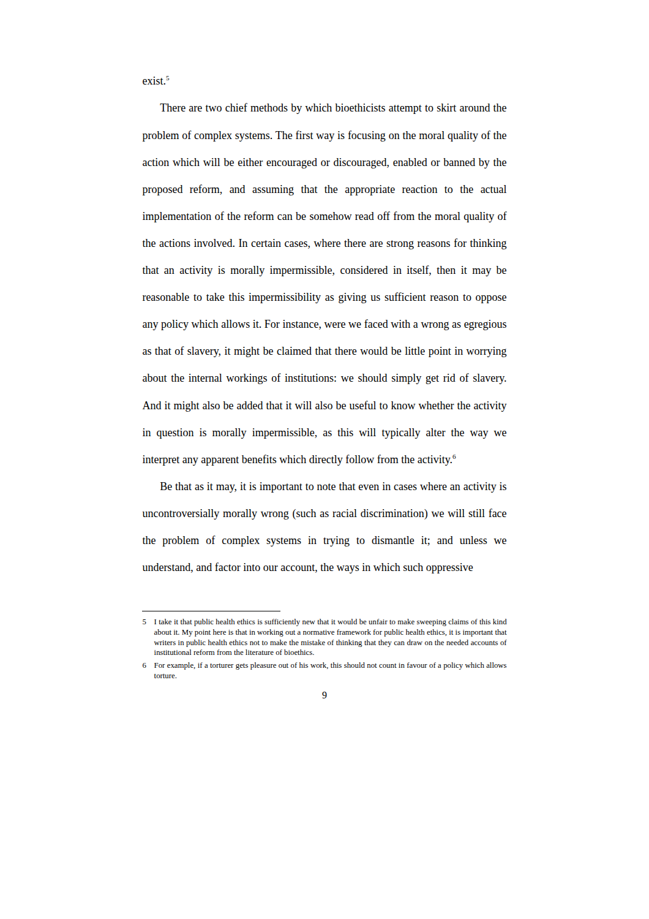exist.5
There are two chief methods by which bioethicists attempt to skirt around the problem of complex systems. The first way is focusing on the moral quality of the action which will be either encouraged or discouraged, enabled or banned by the proposed reform, and assuming that the appropriate reaction to the actual implementation of the reform can be somehow read off from the moral quality of the actions involved. In certain cases, where there are strong reasons for thinking that an activity is morally impermissible, considered in itself, then it may be reasonable to take this impermissibility as giving us sufficient reason to oppose any policy which allows it. For instance, were we faced with a wrong as egregious as that of slavery, it might be claimed that there would be little point in worrying about the internal workings of institutions: we should simply get rid of slavery. And it might also be added that it will also be useful to know whether the activity in question is morally impermissible, as this will typically alter the way we interpret any apparent benefits which directly follow from the activity.6
Be that as it may, it is important to note that even in cases where an activity is uncontroversially morally wrong (such as racial discrimination) we will still face the problem of complex systems in trying to dismantle it; and unless we understand, and factor into our account, the ways in which such oppressive
5
I take it that public health ethics is sufficiently new that it would be unfair to make sweeping claims of this kind about it. My point here is that in working out a normative framework for public health ethics, it is important that writers in public health ethics not to make the mistake of thinking that they can draw on the needed accounts of institutional reform from the literature of bioethics.
6
For example, if a torturer gets pleasure out of his work, this should not count in favour of a policy which allows torture.
9